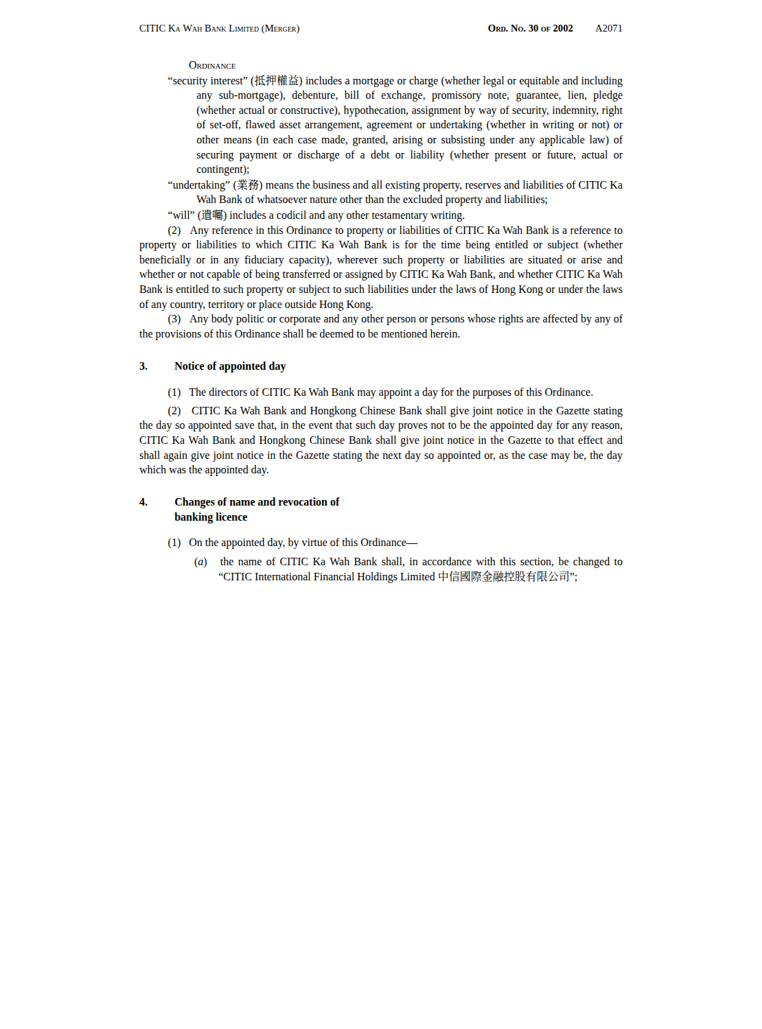CITIC Ka Wah Bank Limited (Merger)
Ord. No. 30 of 2002 A2071
Ordinance
“security interest” (抵押權益) includes a mortgage or charge (whether legal or equitable and including any sub-mortgage), debenture, bill of exchange, promissory note, guarantee, lien, pledge (whether actual or constructive), hypothecation, assignment by way of security, indemnity, right of set-off, flawed asset arrangement, agreement or undertaking (whether in writing or not) or other means (in each case made, granted, arising or subsisting under any applicable law) of securing payment or discharge of a debt or liability (whether present or future, actual or contingent);
“undertaking” (業務) means the business and all existing property, reserves and liabilities of CITIC Ka Wah Bank of whatsoever nature other than the excluded property and liabilities;
“will” (遺囑) includes a codicil and any other testamentary writing.
(2) Any reference in this Ordinance to property or liabilities of CITIC Ka Wah Bank is a reference to property or liabilities to which CITIC Ka Wah Bank is for the time being entitled or subject (whether beneficially or in any fiduciary capacity), wherever such property or liabilities are situated or arise and whether or not capable of being transferred or assigned by CITIC Ka Wah Bank, and whether CITIC Ka Wah Bank is entitled to such property or subject to such liabilities under the laws of Hong Kong or under the laws of any country, territory or place outside Hong Kong.
(3) Any body politic or corporate and any other person or persons whose rights are affected by any of the provisions of this Ordinance shall be deemed to be mentioned herein.
3. Notice of appointed day
(1) The directors of CITIC Ka Wah Bank may appoint a day for the purposes of this Ordinance.
(2) CITIC Ka Wah Bank and Hongkong Chinese Bank shall give joint notice in the Gazette stating the day so appointed save that, in the event that such day proves not to be the appointed day for any reason, CITIC Ka Wah Bank and Hongkong Chinese Bank shall give joint notice in the Gazette to that effect and shall again give joint notice in the Gazette stating the next day so appointed or, as the case may be, the day which was the appointed day.
4. Changes of name and revocation of
banking licence
(1) On the appointed day, by virtue of this Ordinance—
(a) the name of CITIC Ka Wah Bank shall, in accordance with this section, be changed to “CITIC International Financial Holdings Limited 中信國際金融控股有限公司”;